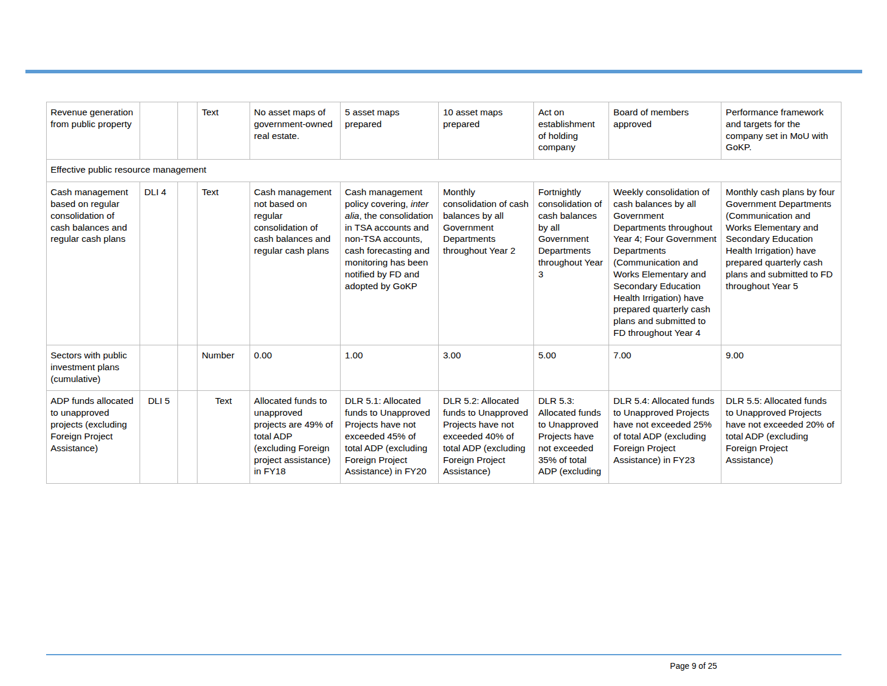| Revenue generation from public property | | | Text | No asset maps of government-owned real estate. | 5 asset maps prepared | 10 asset maps prepared | Act on establishment of holding company | Board of members approved | Performance framework and targets for the company set in MoU with GoKP. |
| Effective public resource management |
| Cash management based on regular consolidation of cash balances and regular cash plans | DLI 4 | | Text | Cash management not based on regular consolidation of cash balances and regular cash plans | Cash management policy covering, inter alia , the consolidation in TSA accounts and non-TSA accounts, cash forecasting and monitoring has been notified by FD and adopted by GoKP | Monthly consolidation of cash balances by all Government Departments throughout Year 2 | Fortnightly consolidation of cash balances by all Government Departments throughout Year 3 | Weekly consolidation of cash balances by all Government Departments throughout Year 4; Four Government Departments (Communication and Works Elementary and Secondary Education Health Irrigation) have prepared quarterly cash plans and submitted to FD throughout Year 4 | Monthly cash plans by four Government Departments (Communication and Works Elementary and Secondary Education Health Irrigation) have prepared quarterly cash plans and submitted to FD throughout Year 5 |
| Sectors with public investment plans (cumulative) | | | Number | 0.00 | 1.00 | 3.00 | 5.00 | 7.00 | 9.00 |
| ADP funds allocated to unapproved projects (excluding Foreign Project Assistance) | DLI 5 | | Text | Allocated funds to unapproved projects are 49% of total ADP (excluding Foreign project assistance) in FY18 | DLR 5.1: Allocated funds to Unapproved Projects have not exceeded 45% of total ADP (excluding Foreign Project Assistance) in FY20 | DLR 5.2: Allocated funds to Unapproved Projects have not exceeded 40% of total ADP (excluding Foreign Project Assistance) | DLR 5.3: Allocated funds to Unapproved Projects have not exceeded 35% of total ADP (excluding | DLR 5.4: Allocated funds to Unapproved Projects have not exceeded 25% of total ADP (excluding Foreign Project Assistance) in FY23 | DLR 5.5: Allocated funds to Unapproved Projects have not exceeded 20% of total ADP (excluding Foreign Project Assistance) |
Page 9 of 25